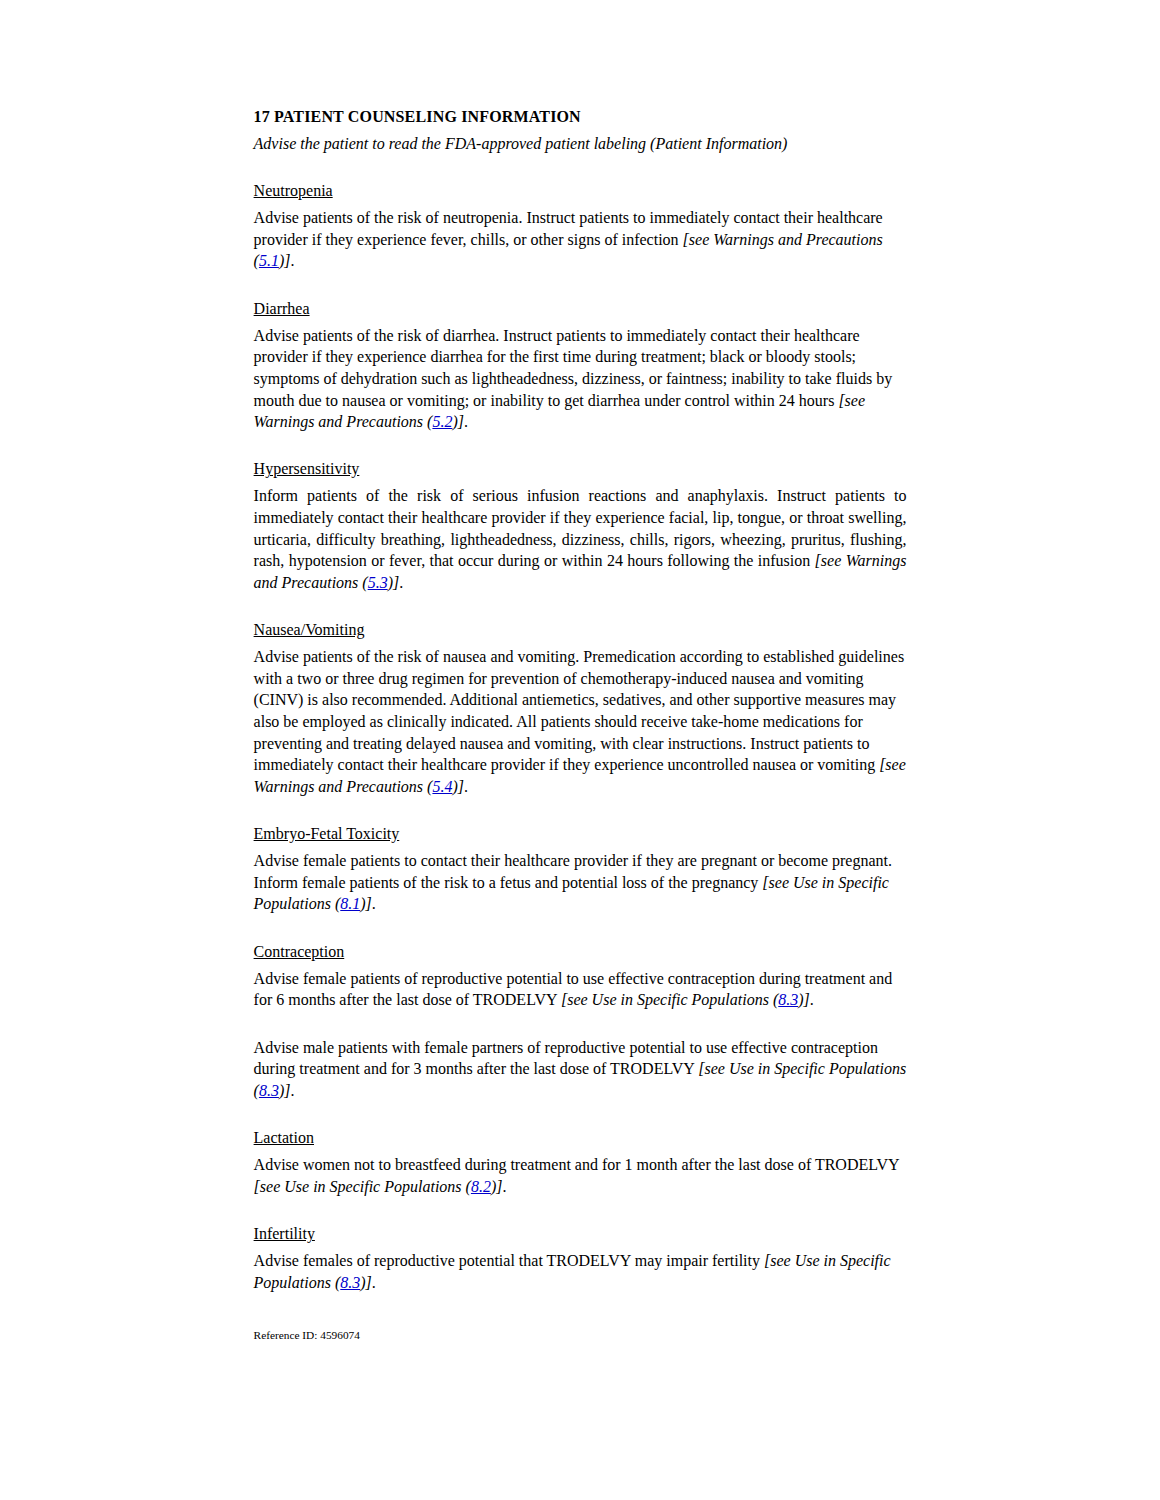17 PATIENT COUNSELING INFORMATION
Advise the patient to read the FDA-approved patient labeling (Patient Information)
Neutropenia
Advise patients of the risk of neutropenia. Instruct patients to immediately contact their healthcare provider if they experience fever, chills, or other signs of infection [see Warnings and Precautions (5.1)].
Diarrhea
Advise patients of the risk of diarrhea. Instruct patients to immediately contact their healthcare provider if they experience diarrhea for the first time during treatment; black or bloody stools; symptoms of dehydration such as lightheadedness, dizziness, or faintness; inability to take fluids by mouth due to nausea or vomiting; or inability to get diarrhea under control within 24 hours [see Warnings and Precautions (5.2)].
Hypersensitivity
Inform patients of the risk of serious infusion reactions and anaphylaxis. Instruct patients to immediately contact their healthcare provider if they experience facial, lip, tongue, or throat swelling, urticaria, difficulty breathing, lightheadedness, dizziness, chills, rigors, wheezing, pruritus, flushing, rash, hypotension or fever, that occur during or within 24 hours following the infusion [see Warnings and Precautions (5.3)].
Nausea/Vomiting
Advise patients of the risk of nausea and vomiting. Premedication according to established guidelines with a two or three drug regimen for prevention of chemotherapy-induced nausea and vomiting (CINV) is also recommended. Additional antiemetics, sedatives, and other supportive measures may also be employed as clinically indicated. All patients should receive take-home medications for preventing and treating delayed nausea and vomiting, with clear instructions. Instruct patients to immediately contact their healthcare provider if they experience uncontrolled nausea or vomiting [see Warnings and Precautions (5.4)].
Embryo-Fetal Toxicity
Advise female patients to contact their healthcare provider if they are pregnant or become pregnant. Inform female patients of the risk to a fetus and potential loss of the pregnancy [see Use in Specific Populations (8.1)].
Contraception
Advise female patients of reproductive potential to use effective contraception during treatment and for 6 months after the last dose of TRODELVY [see Use in Specific Populations (8.3)].
Advise male patients with female partners of reproductive potential to use effective contraception during treatment and for 3 months after the last dose of TRODELVY [see Use in Specific Populations (8.3)].
Lactation
Advise women not to breastfeed during treatment and for 1 month after the last dose of TRODELVY [see Use in Specific Populations (8.2)].
Infertility
Advise females of reproductive potential that TRODELVY may impair fertility [see Use in Specific Populations (8.3)].
Reference ID: 4596074